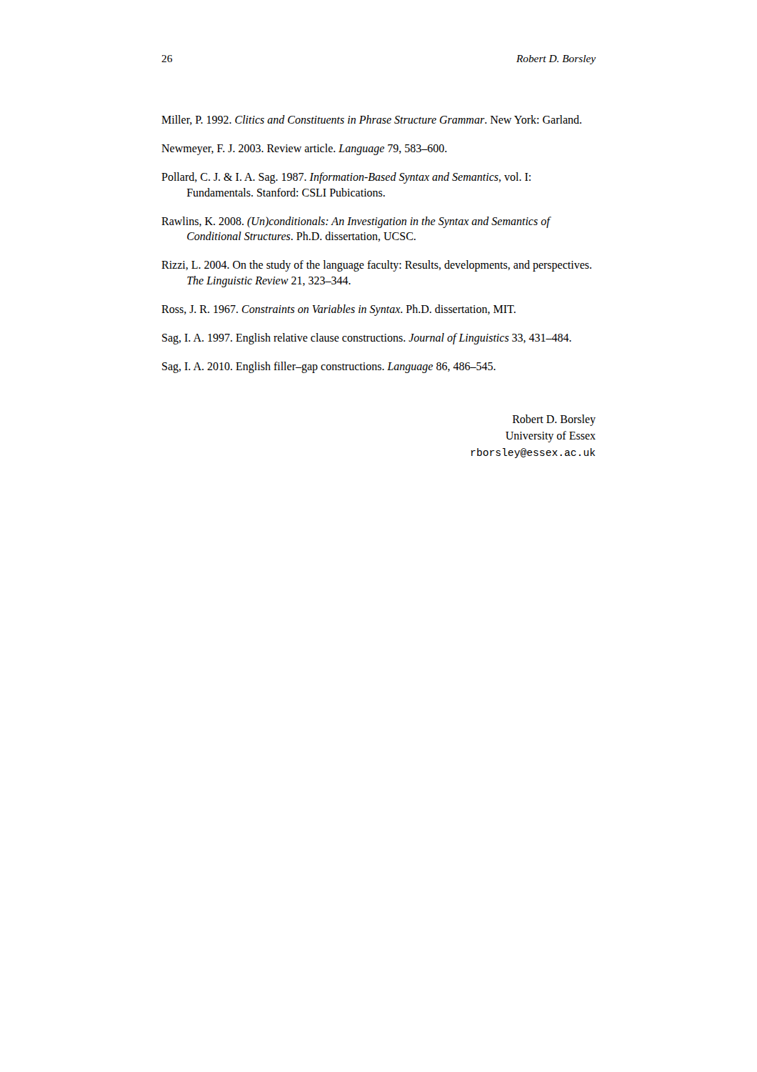26 Robert D. Borsley
Miller, P. 1992. Clitics and Constituents in Phrase Structure Grammar. New York: Garland.
Newmeyer, F. J. 2003. Review article. Language 79, 583–600.
Pollard, C. J. & I. A. Sag. 1987. Information-Based Syntax and Semantics, vol. I: Fundamentals. Stanford: CSLI Pubications.
Rawlins, K. 2008. (Un)conditionals: An Investigation in the Syntax and Semantics of Conditional Structures. Ph.D. dissertation, UCSC.
Rizzi, L. 2004. On the study of the language faculty: Results, developments, and perspectives. The Linguistic Review 21, 323–344.
Ross, J. R. 1967. Constraints on Variables in Syntax. Ph.D. dissertation, MIT.
Sag, I. A. 1997. English relative clause constructions. Journal of Linguistics 33, 431–484.
Sag, I. A. 2010. English filler–gap constructions. Language 86, 486–545.
Robert D. Borsley
University of Essex
rborsley@essex.ac.uk